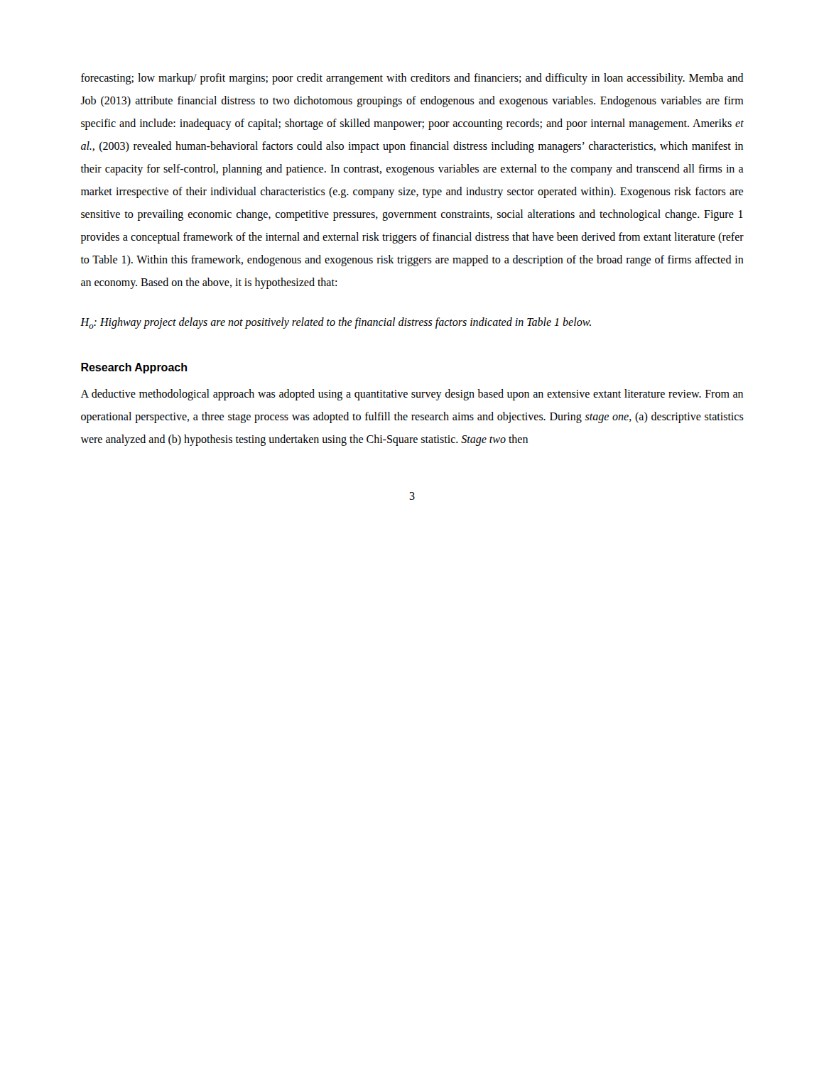forecasting; low markup/ profit margins; poor credit arrangement with creditors and financiers; and difficulty in loan accessibility. Memba and Job (2013) attribute financial distress to two dichotomous groupings of endogenous and exogenous variables. Endogenous variables are firm specific and include: inadequacy of capital; shortage of skilled manpower; poor accounting records; and poor internal management. Ameriks et al., (2003) revealed human-behavioral factors could also impact upon financial distress including managers’ characteristics, which manifest in their capacity for self-control, planning and patience. In contrast, exogenous variables are external to the company and transcend all firms in a market irrespective of their individual characteristics (e.g. company size, type and industry sector operated within). Exogenous risk factors are sensitive to prevailing economic change, competitive pressures, government constraints, social alterations and technological change. Figure 1 provides a conceptual framework of the internal and external risk triggers of financial distress that have been derived from extant literature (refer to Table 1). Within this framework, endogenous and exogenous risk triggers are mapped to a description of the broad range of firms affected in an economy. Based on the above, it is hypothesized that:
Ho: Highway project delays are not positively related to the financial distress factors indicated in Table 1 below.
Research Approach
A deductive methodological approach was adopted using a quantitative survey design based upon an extensive extant literature review. From an operational perspective, a three stage process was adopted to fulfill the research aims and objectives. During stage one, (a) descriptive statistics were analyzed and (b) hypothesis testing undertaken using the Chi-Square statistic. Stage two then
3